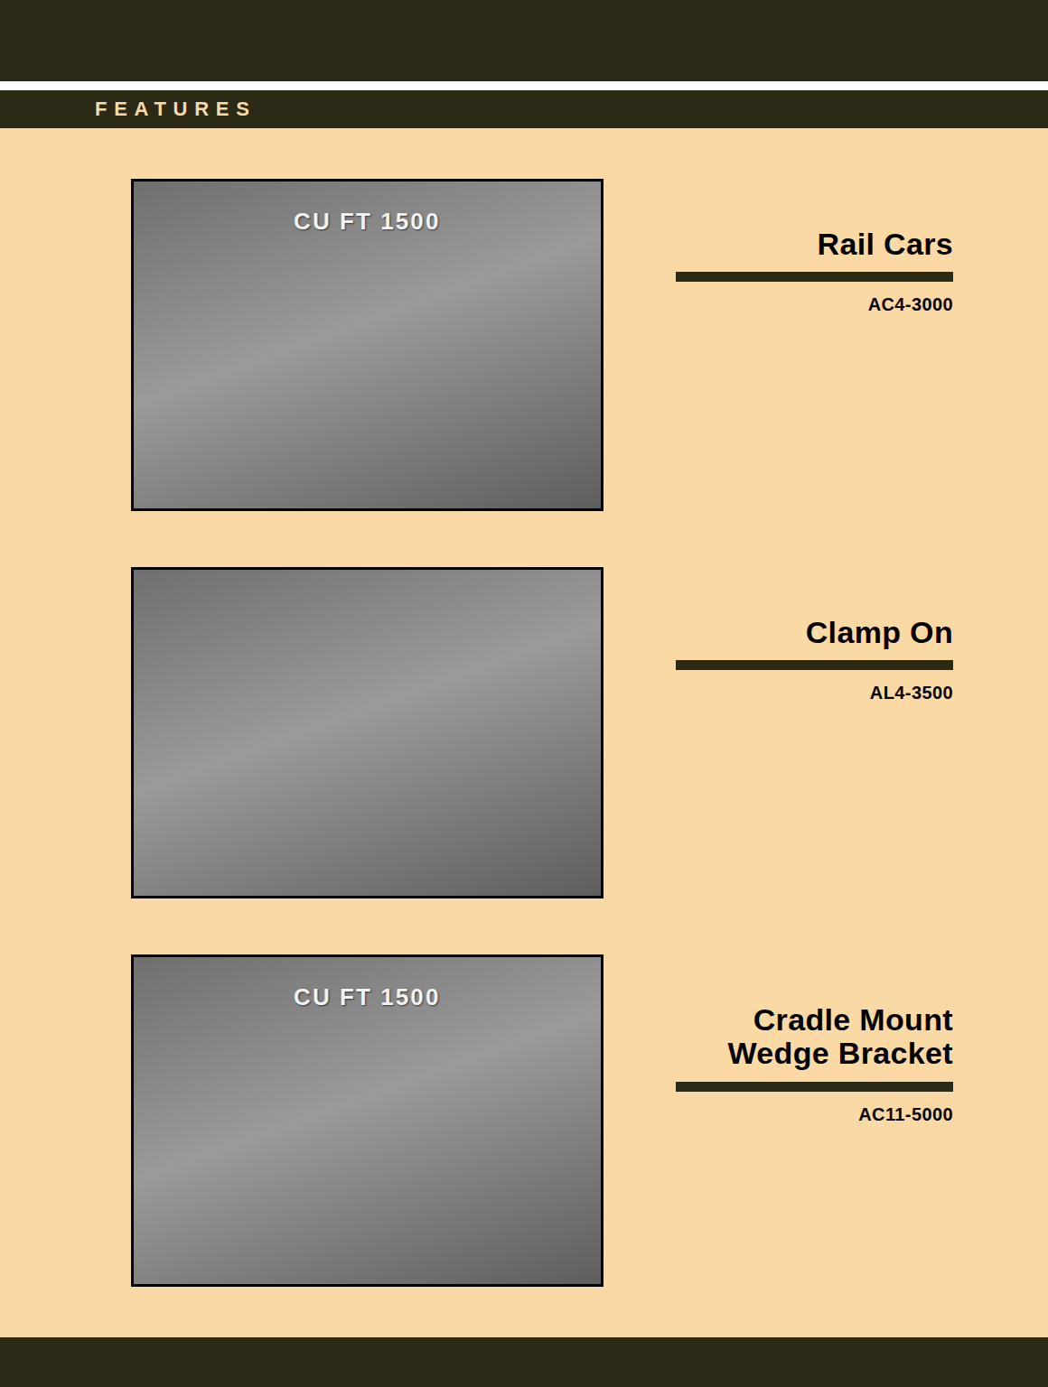Features
CU FT 1500
Rail Cars
AC4-3000
Clamp On
AL4-3500
CU FT 1500
Cradle Mount
Wedge Bracket
AC11-5000